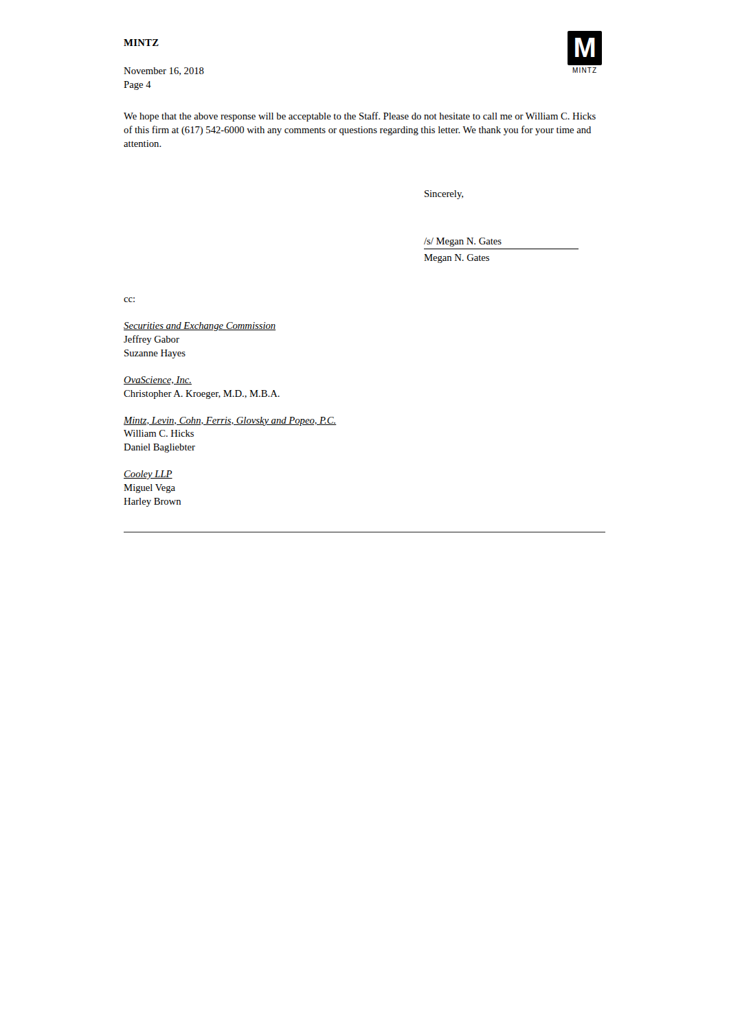MINTZ
November 16, 2018
Page 4
M
MINTZ
We hope that the above response will be acceptable to the Staff. Please do not hesitate to call me or William C. Hicks of this firm at (617) 542-6000 with any comments or questions regarding this letter. We thank you for your time and attention.
Sincerely,
/s/ Megan N. Gates
Megan N. Gates
cc:
Securities and Exchange Commission
Jeffrey Gabor
Suzanne Hayes
OvaScience, Inc.
Christopher A. Kroeger, M.D., M.B.A.
Mintz, Levin, Cohn, Ferris, Glovsky and Popeo, P.C.
William C. Hicks
Daniel Bagliebter
Cooley LLP
Miguel Vega
Harley Brown